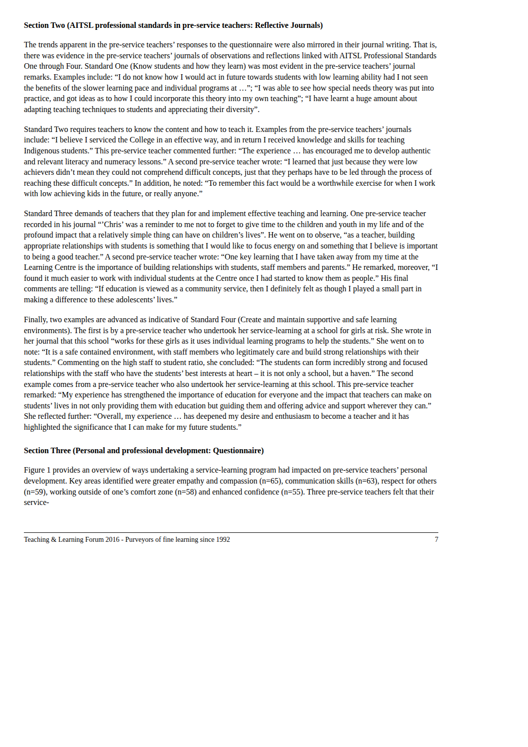Section Two (AITSL professional standards in pre-service teachers: Reflective Journals)
The trends apparent in the pre-service teachers’ responses to the questionnaire were also mirrored in their journal writing. That is, there was evidence in the pre-service teachers’ journals of observations and reflections linked with AITSL Professional Standards One through Four. Standard One (Know students and how they learn) was most evident in the pre-service teachers’ journal remarks. Examples include: “I do not know how I would act in future towards students with low learning ability had I not seen the benefits of the slower learning pace and individual programs at …”; “I was able to see how special needs theory was put into practice, and got ideas as to how I could incorporate this theory into my own teaching”; “I have learnt a huge amount about adapting teaching techniques to students and appreciating their diversity”.
Standard Two requires teachers to know the content and how to teach it. Examples from the pre-service teachers’ journals include: “I believe I serviced the College in an effective way, and in return I received knowledge and skills for teaching Indigenous students.” This pre-service teacher commented further: “The experience … has encouraged me to develop authentic and relevant literacy and numeracy lessons.” A second pre-service teacher wrote: “I learned that just because they were low achievers didn’t mean they could not comprehend difficult concepts, just that they perhaps have to be led through the process of reaching these difficult concepts.” In addition, he noted: “To remember this fact would be a worthwhile exercise for when I work with low achieving kids in the future, or really anyone.”
Standard Three demands of teachers that they plan for and implement effective teaching and learning. One pre-service teacher recorded in his journal “’Chris’ was a reminder to me not to forget to give time to the children and youth in my life and of the profound impact that a relatively simple thing can have on children’s lives”. He went on to observe, “as a teacher, building appropriate relationships with students is something that I would like to focus energy on and something that I believe is important to being a good teacher.” A second pre-service teacher wrote: “One key learning that I have taken away from my time at the Learning Centre is the importance of building relationships with students, staff members and parents.” He remarked, moreover, “I found it much easier to work with individual students at the Centre once I had started to know them as people.” His final comments are telling: “If education is viewed as a community service, then I definitely felt as though I played a small part in making a difference to these adolescents’ lives.”
Finally, two examples are advanced as indicative of Standard Four (Create and maintain supportive and safe learning environments). The first is by a pre-service teacher who undertook her service-learning at a school for girls at risk. She wrote in her journal that this school “works for these girls as it uses individual learning programs to help the students.” She went on to note: “It is a safe contained environment, with staff members who legitimately care and build strong relationships with their students.” Commenting on the high staff to student ratio, she concluded: “The students can form incredibly strong and focused relationships with the staff who have the students’ best interests at heart – it is not only a school, but a haven.” The second example comes from a pre-service teacher who also undertook her service-learning at this school. This pre-service teacher remarked: “My experience has strengthened the importance of education for everyone and the impact that teachers can make on students’ lives in not only providing them with education but guiding them and offering advice and support wherever they can.” She reflected further: “Overall, my experience … has deepened my desire and enthusiasm to become a teacher and it has highlighted the significance that I can make for my future students.”
Section Three (Personal and professional development: Questionnaire)
Figure 1 provides an overview of ways undertaking a service-learning program had impacted on pre-service teachers’ personal development. Key areas identified were greater empathy and compassion (n=65), communication skills (n=63), respect for others (n=59), working outside of one’s comfort zone (n=58) and enhanced confidence (n=55). Three pre-service teachers felt that their service-
Teaching & Learning Forum 2016 - Purveyors of fine learning since 1992 7